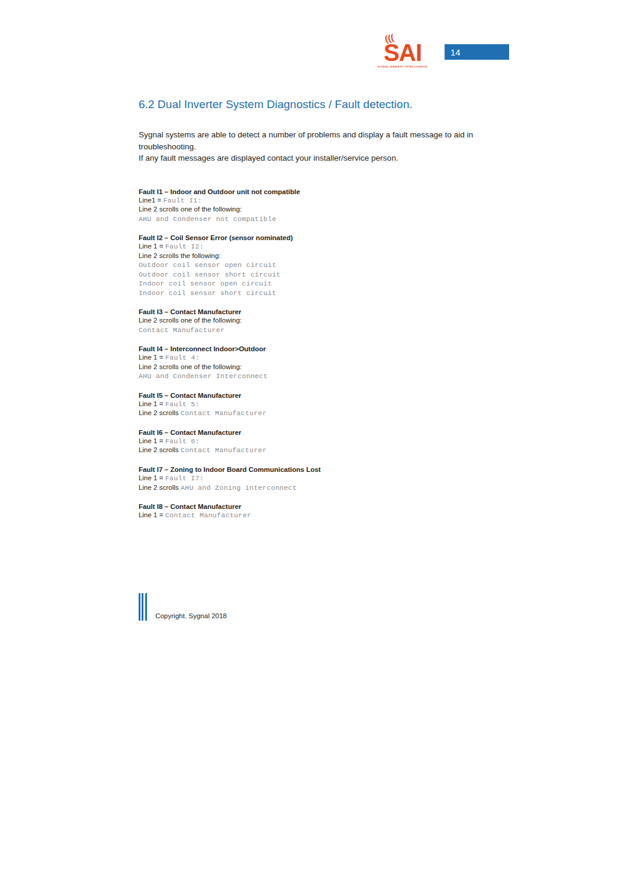((( SAI
SIGNAL AMBIENT INTELLIGENCE
14
6.2 Dual Inverter System Diagnostics / Fault detection.
Sygnal systems are able to detect a number of problems and display a fault message to aid in troubleshooting.
If any fault messages are displayed contact your installer/service person.
Fault I1 – Indoor and Outdoor unit not compatible
Line1 = Fault I1:
Line 2 scrolls one of the following:
AHU and Condenser not compatible
Fault I2 – Coil Sensor Error (sensor nominated)
Line 1 = Fault I2:
Line 2 scrolls the following:
Outdoor coil sensor open circuit
Outdoor coil sensor short circuit
Indoor coil sensor open circuit
Indoor coil sensor short circuit
Fault I3 – Contact Manufacturer
Line 2 scrolls one of the following:
Contact Manufacturer
Fault I4 – Interconnect Indoor>Outdoor
Line 1 = Fault 4:
Line 2 scrolls one of the following:
AHU and Condenser Interconnect
Fault I5 – Contact Manufacturer
Line 1 = Fault 5:
Line 2 scrolls Contact Manufacturer
Fault I6 – Contact Manufacturer
Line 1 = Fault 6:
Line 2 scrolls Contact Manufacturer
Fault I7 – Zoning to Indoor Board Communications Lost
Line 1 = Fault I7:
Line 2 scrolls AHU and Zoning interconnect
Fault I8 – Contact Manufacturer
Line 1 = Contact Manufacturer
Copyright. Sygnal 2018